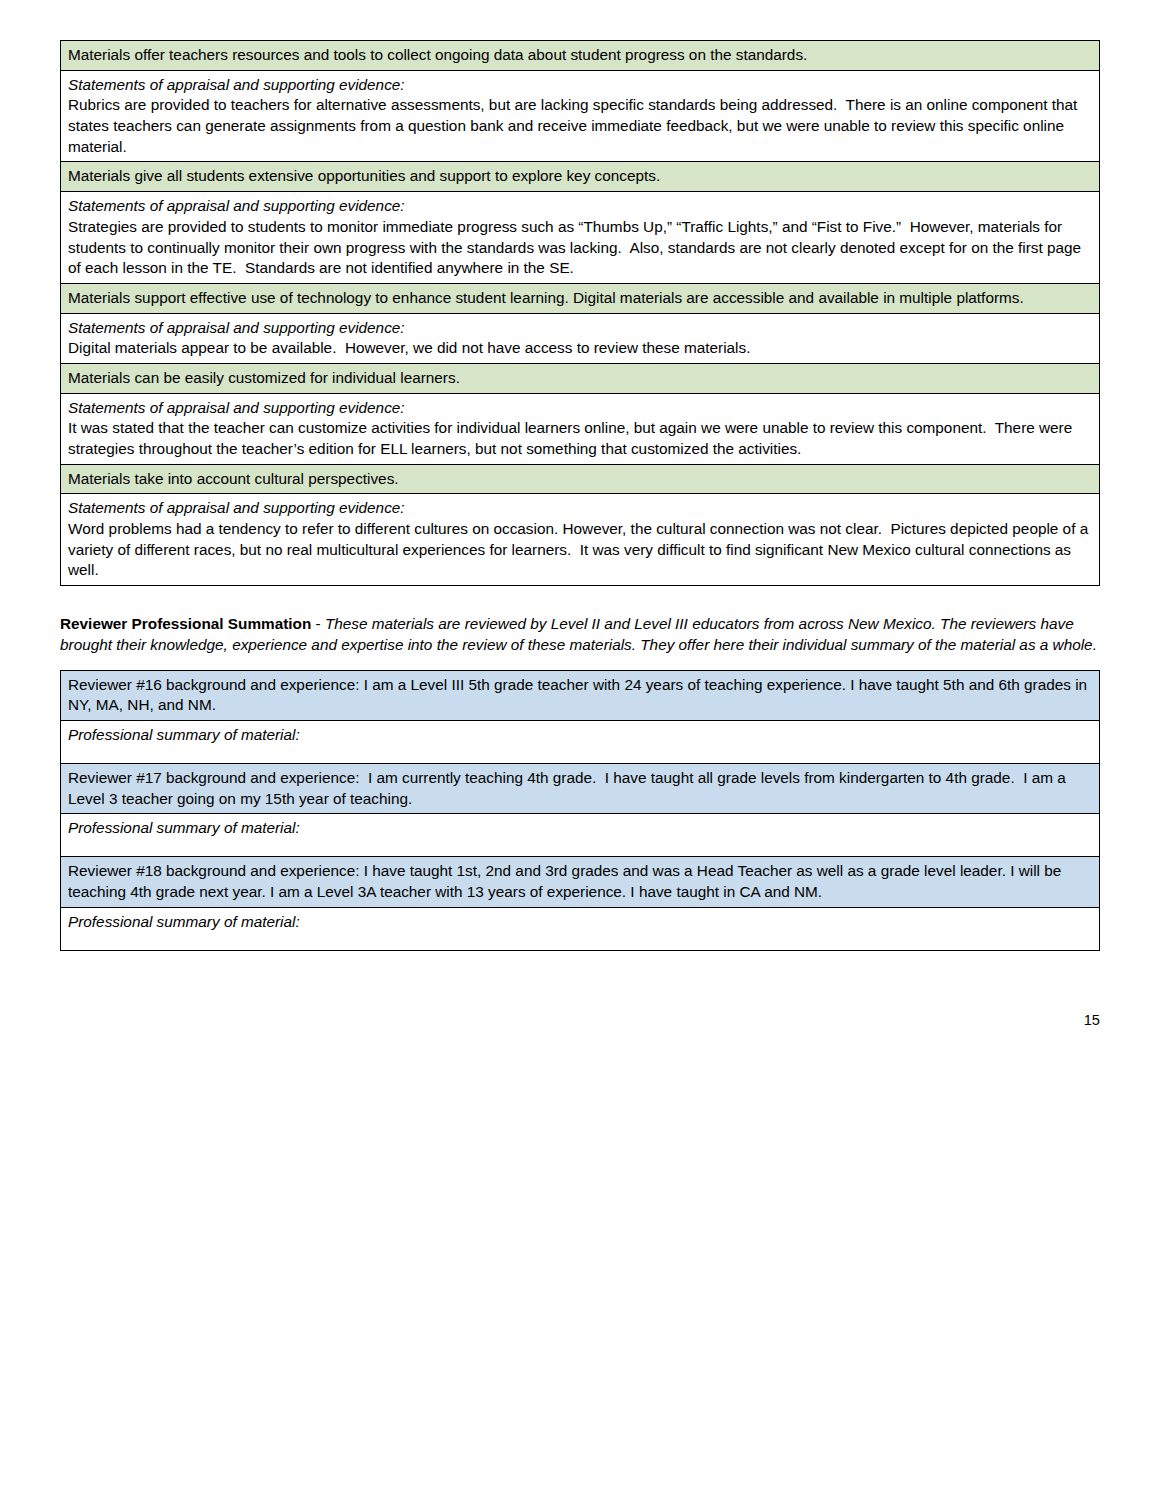| Materials offer teachers resources and tools to collect ongoing data about student progress on the standards. |
| Statements of appraisal and supporting evidence: Rubrics are provided to teachers for alternative assessments, but are lacking specific standards being addressed. There is an online component that states teachers can generate assignments from a question bank and receive immediate feedback, but we were unable to review this specific online material. |
| Materials give all students extensive opportunities and support to explore key concepts. |
| Statements of appraisal and supporting evidence: Strategies are provided to students to monitor immediate progress such as “Thumbs Up,” “Traffic Lights,” and “Fist to Five.” However, materials for students to continually monitor their own progress with the standards was lacking. Also, standards are not clearly denoted except for on the first page of each lesson in the TE. Standards are not identified anywhere in the SE. |
| Materials support effective use of technology to enhance student learning. Digital materials are accessible and available in multiple platforms. |
| Statements of appraisal and supporting evidence: Digital materials appear to be available. However, we did not have access to review these materials. |
| Materials can be easily customized for individual learners. |
| Statements of appraisal and supporting evidence: It was stated that the teacher can customize activities for individual learners online, but again we were unable to review this component. There were strategies throughout the teacher’s edition for ELL learners, but not something that customized the activities. |
| Materials take into account cultural perspectives. |
| Statements of appraisal and supporting evidence: Word problems had a tendency to refer to different cultures on occasion. However, the cultural connection was not clear. Pictures depicted people of a variety of different races, but no real multicultural experiences for learners. It was very difficult to find significant New Mexico cultural connections as well. |
Reviewer Professional Summation - These materials are reviewed by Level II and Level III educators from across New Mexico. The reviewers have brought their knowledge, experience and expertise into the review of these materials. They offer here their individual summary of the material as a whole.
| Reviewer #16 background and experience: I am a Level III 5th grade teacher with 24 years of teaching experience. I have taught 5th and 6th grades in NY, MA, NH, and NM. |
| Professional summary of material: |
| Reviewer #17 background and experience: I am currently teaching 4th grade. I have taught all grade levels from kindergarten to 4th grade. I am a Level 3 teacher going on my 15th year of teaching. |
| Professional summary of material: |
| Reviewer #18 background and experience: I have taught 1st, 2nd and 3rd grades and was a Head Teacher as well as a grade level leader. I will be teaching 4th grade next year. I am a Level 3A teacher with 13 years of experience. I have taught in CA and NM. |
| Professional summary of material: |
15